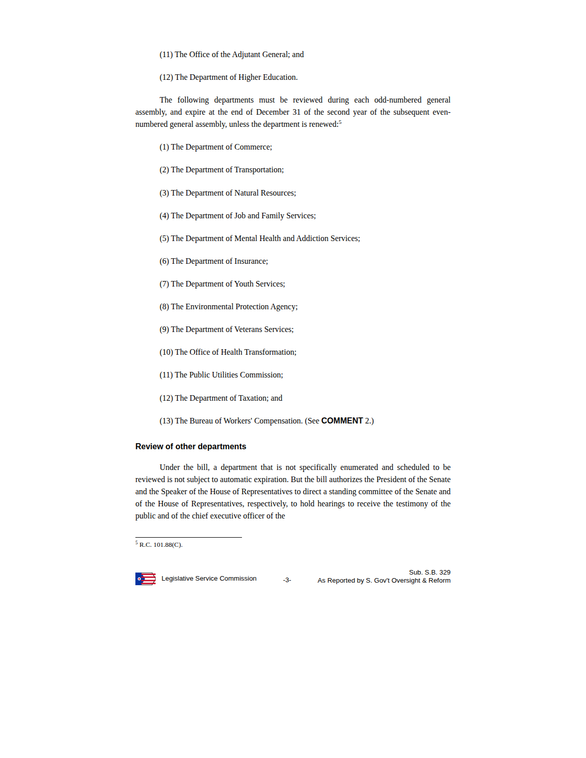(11) The Office of the Adjutant General; and
(12) The Department of Higher Education.
The following departments must be reviewed during each odd-numbered general assembly, and expire at the end of December 31 of the second year of the subsequent even-numbered general assembly, unless the department is renewed:5
(1) The Department of Commerce;
(2) The Department of Transportation;
(3) The Department of Natural Resources;
(4) The Department of Job and Family Services;
(5) The Department of Mental Health and Addiction Services;
(6) The Department of Insurance;
(7) The Department of Youth Services;
(8) The Environmental Protection Agency;
(9) The Department of Veterans Services;
(10) The Office of Health Transformation;
(11) The Public Utilities Commission;
(12) The Department of Taxation; and
(13) The Bureau of Workers' Compensation. (See COMMENT 2.)
Review of other departments
Under the bill, a department that is not specifically enumerated and scheduled to be reviewed is not subject to automatic expiration. But the bill authorizes the President of the Senate and the Speaker of the House of Representatives to direct a standing committee of the Senate and of the House of Representatives, respectively, to hold hearings to receive the testimony of the public and of the chief executive officer of the
5 R.C. 101.88(C).
Legislative Service Commission
-3-
Sub. S.B. 329
As Reported by S. Gov't Oversight & Reform